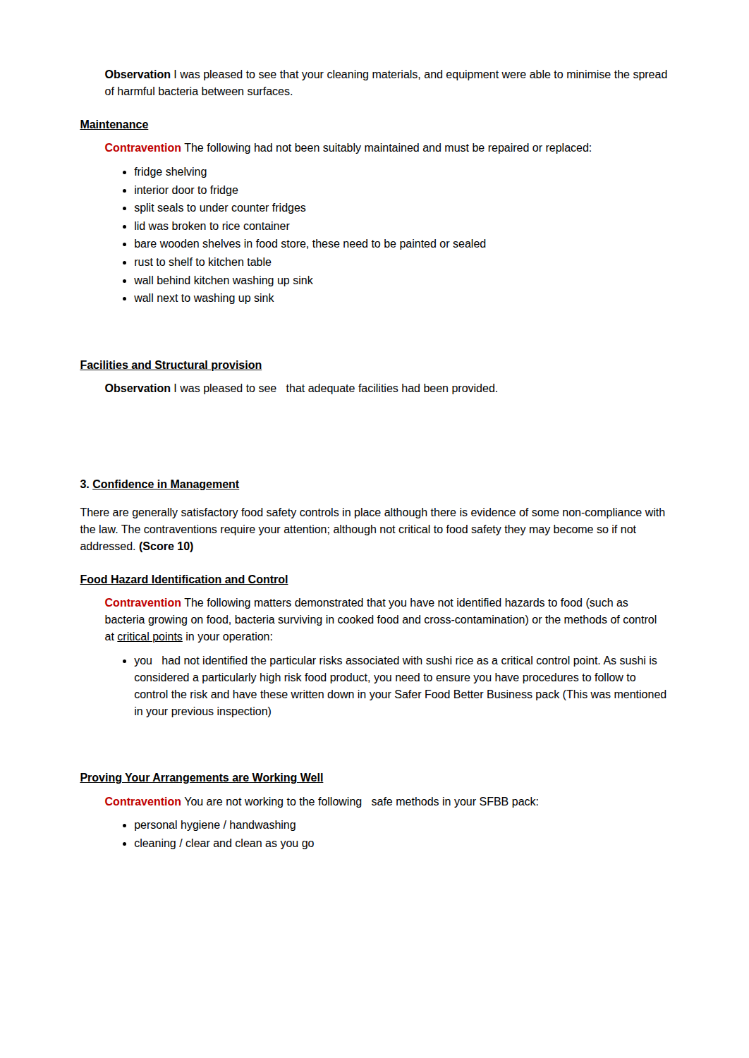Observation I was pleased to see that your cleaning materials, and equipment were able to minimise the spread of harmful bacteria between surfaces.
Maintenance
Contravention The following had not been suitably maintained and must be repaired or replaced:
fridge shelving
interior door to fridge
split seals to under counter fridges
lid was broken to rice container
bare wooden shelves in food store, these need to be painted or sealed
rust to shelf to kitchen table
wall behind kitchen washing up sink
wall next to washing up sink
Facilities and Structural provision
Observation I was pleased to see that adequate facilities had been provided.
3. Confidence in Management
There are generally satisfactory food safety controls in place although there is evidence of some non-compliance with the law. The contraventions require your attention; although not critical to food safety they may become so if not addressed. (Score 10)
Food Hazard Identification and Control
Contravention The following matters demonstrated that you have not identified hazards to food (such as bacteria growing on food, bacteria surviving in cooked food and cross-contamination) or the methods of control at critical points in your operation:
you had not identified the particular risks associated with sushi rice as a critical control point. As sushi is considered a particularly high risk food product, you need to ensure you have procedures to follow to control the risk and have these written down in your Safer Food Better Business pack (This was mentioned in your previous inspection)
Proving Your Arrangements are Working Well
Contravention You are not working to the following safe methods in your SFBB pack:
personal hygiene / handwashing
cleaning / clear and clean as you go